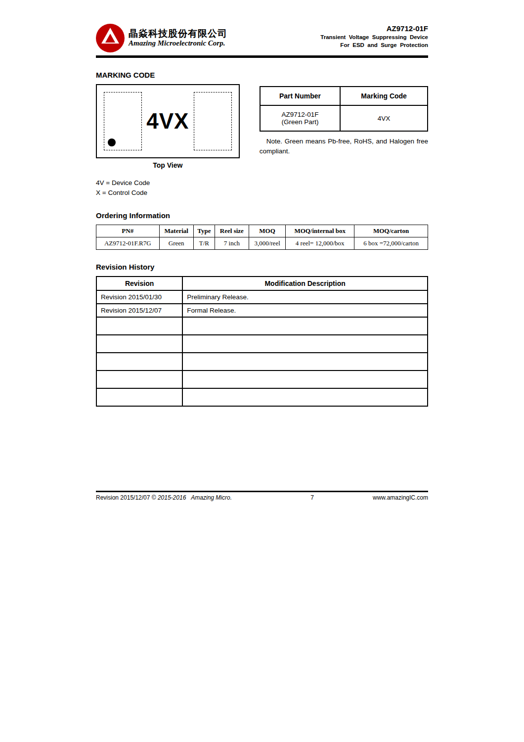晶焱科技股份有限公司
Amazing Microelectronic Corp.
AZ9712-01F
Transient Voltage Suppressing Device
For ESD and Surge Protection
MARKING CODE
4VX
Top View
4V = Device Code
X = Control Code
| Part Number | Marking Code |
| --- | --- |
| AZ9712-01F (Green Part) | 4VX |
Note. Green means Pb-free, RoHS, and Halogen free compliant.
Ordering Information
| PN# | Material | Type | Reel size | MOQ | MOQ/internal box | MOQ/carton |
| --- | --- | --- | --- | --- | --- | --- |
| AZ9712-01F.R7G | Green | T/R | 7 inch | 3,000/reel | 4 reel= 12,000/box | 6 box =72,000/carton |
Revision History
| Revision | Modification Description |
| --- | --- |
| Revision 2015/01/30 | Preliminary Release. |
| Revision 2015/12/07 | Formal Release. |
Revision 2015/12/07 © 2015-2016 Amazing Micro.
7
www.amazingIC.com